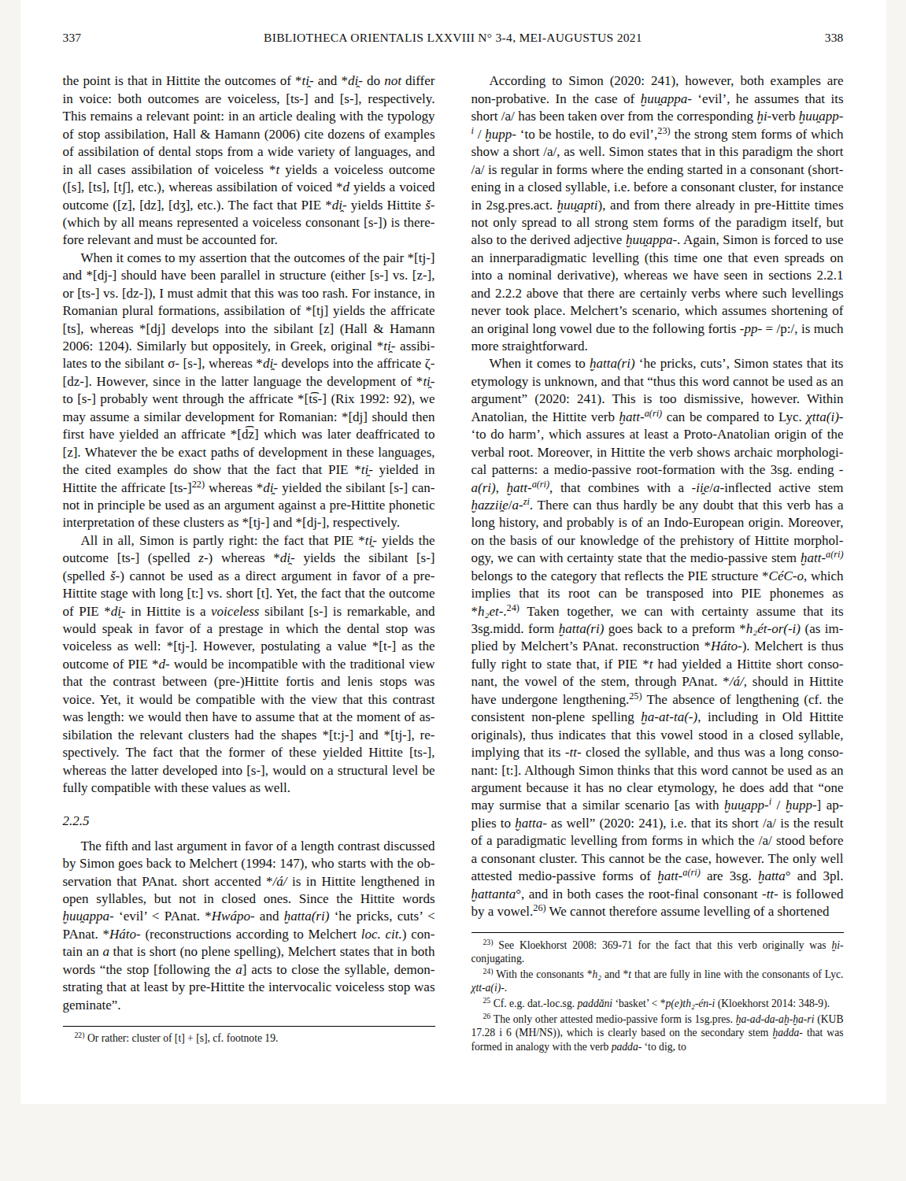337
Bibliotheca Orientalis LXXVIII N° 3-4, mei-augustus 2021
338
the point is that in Hittite the outcomes of *ti̯- and *di̯- do not differ in voice: both outcomes are voiceless, [ts-] and [s-], respectively. This remains a relevant point: in an article dealing with the typology of stop assibilation, Hall & Hamann (2006) cite dozens of examples of assibilation of dental stops from a wide variety of languages, and in all cases assibilation of voiceless *t yields a voiceless outcome ([s], [ts], [tʃ], etc.), whereas assibilation of voiced *d yields a voiced outcome ([z], [dz], [dʒ], etc.). The fact that PIE *di̯- yields Hittite š- (which by all means represented a voiceless consonant [s-]) is therefore relevant and must be accounted for.
When it comes to my assertion that the outcomes of the pair *[tj-] and *[dj-] should have been parallel in structure (either [s-] vs. [z-], or [ts-] vs. [dz-]), I must admit that this was too rash. For instance, in Romanian plural formations, assibilation of *[tj] yields the affricate [ts], whereas *[dj] develops into the sibilant [z] (Hall & Hamann 2006: 1204). Similarly but oppositely, in Greek, original *ti̯- assibilates to the sibilant σ- [s-], whereas *di̯- develops into the affricate ζ- [dz-]. However, since in the latter language the development of *ti̯- to [s-] probably went through the affricate *[t͡s-] (Rix 1992: 92), we may assume a similar development for Romanian: *[dj] should then first have yielded an affricate *[d͡z] which was later deaffricated to [z]. Whatever the be exact paths of development in these languages, the cited examples do show that the fact that PIE *ti̯- yielded in Hittite the affricate [ts-]22) whereas *di̯- yielded the sibilant [s-] cannot in principle be used as an argument against a pre-Hittite phonetic interpretation of these clusters as *[tj-] and *[dj-], respectively.
All in all, Simon is partly right: the fact that PIE *ti̯- yields the outcome [ts-] (spelled z-) whereas *di̯- yields the sibilant [s-] (spelled š-) cannot be used as a direct argument in favor of a pre-Hittite stage with long [t:] vs. short [t]. Yet, the fact that the outcome of PIE *di̯- in Hittite is a voiceless sibilant [s-] is remarkable, and would speak in favor of a prestage in which the dental stop was voiceless as well: *[tj-]. However, postulating a value *[t-] as the outcome of PIE *d- would be incompatible with the traditional view that the contrast between (pre-)Hittite fortis and lenis stops was voice. Yet, it would be compatible with the view that this contrast was length: we would then have to assume that at the moment of assibilation the relevant clusters had the shapes *[t:j-] and *[tj-], respectively. The fact that the former of these yielded Hittite [ts-], whereas the latter developed into [s-], would on a structural level be fully compatible with these values as well.
2.2.5
The fifth and last argument in favor of a length contrast discussed by Simon goes back to Melchert (1994: 147), who starts with the observation that PAnat. short accented */á/ is in Hittite lengthened in open syllables, but not in closed ones. Since the Hittite words ḫuu̯appa- ‘evil’ < PAnat. *Hwápo- and ḫatta(ri) ‘he pricks, cuts’ < PAnat. *Háto- (reconstructions according to Melchert loc. cit.) contain an a that is short (no plene spelling), Melchert states that in both words “the stop [following the a] acts to close the syllable, demonstrating that at least by pre-Hittite the intervocalic voiceless stop was geminate”.
22) Or rather: cluster of [t] + [s], cf. footnote 19.
According to Simon (2020: 241), however, both examples are non-probative. In the case of ḫuu̯appa- ‘evil’, he assumes that its short /a/ has been taken over from the corresponding ḫi-verb ḫuu̯app-i / ḫupp- ‘to be hostile, to do evil’,23) the strong stem forms of which show a short /a/, as well. Simon states that in this paradigm the short /a/ is regular in forms where the ending started in a consonant (shortening in a closed syllable, i.e. before a consonant cluster, for instance in 2sg.pres.act. ḫuu̯apti), and from there already in pre-Hittite times not only spread to all strong stem forms of the paradigm itself, but also to the derived adjective ḫuu̯appa-. Again, Simon is forced to use an innerparadigmatic levelling (this time one that even spreads on into a nominal derivative), whereas we have seen in sections 2.2.1 and 2.2.2 above that there are certainly verbs where such levellings never took place. Melchert’s scenario, which assumes shortening of an original long vowel due to the following fortis -pp- = /p:/, is much more straightforward.
When it comes to ḫatta(ri) ‘he pricks, cuts’, Simon states that its etymology is unknown, and that “thus this word cannot be used as an argument” (2020: 241). This is too dismissive, however. Within Anatolian, the Hittite verb ḫatt-a(ri) can be compared to Lyc. χtta(i)- ‘to do harm’, which assures at least a Proto-Anatolian origin of the verbal root. Moreover, in Hittite the verb shows archaic morphological patterns: a medio-passive root-formation with the 3sg. ending -a(ri), ḫatt-a(ri), that combines with a -ii̯e/a-inflected active stem ḫazzii̯e/a-zi. There can thus hardly be any doubt that this verb has a long history, and probably is of an Indo-European origin. Moreover, on the basis of our knowledge of the prehistory of Hittite morphology, we can with certainty state that the medio-passive stem ḫatt-a(ri) belongs to the category that reflects the PIE structure *CéC-o, which implies that its root can be transposed into PIE phonemes as *h₂et-.24) Taken together, we can with certainty assume that its 3sg.midd. form ḫatta(ri) goes back to a preform *h₂ét-or(-i) (as implied by Melchert’s PAnat. reconstruction *Háto-). Melchert is thus fully right to state that, if PIE *t had yielded a Hittite short consonant, the vowel of the stem, through PAnat. */á/, should in Hittite have undergone lengthening.25) The absence of lengthening (cf. the consistent non-plene spelling ḫa-at-ta(-), including in Old Hittite originals), thus indicates that this vowel stood in a closed syllable, implying that its -tt- closed the syllable, and thus was a long consonant: [t:]. Although Simon thinks that this word cannot be used as an argument because it has no clear etymology, he does add that “one may surmise that a similar scenario [as with ḫuu̯app-i / ḫupp-] applies to ḫatta- as well” (2020: 241), i.e. that its short /a/ is the result of a paradigmatic levelling from forms in which the /a/ stood before a consonant cluster. This cannot be the case, however. The only well attested medio-passive forms of ḫatt-a(ri) are 3sg. ḫatta° and 3pl. ḫattanta°, and in both cases the root-final consonant -tt- is followed by a vowel.26) We cannot therefore assume levelling of a shortened
23) See Kloekhorst 2008: 369-71 for the fact that this verb originally was ḫi-conjugating.
24) With the consonants *h₂ and *t that are fully in line with the consonants of Lyc. χtt-a(i)-.
25 Cf. e.g. dat.-loc.sg. paddăni ‘basket’ < *p(e)th₂-én-i (Kloekhorst 2014: 348-9).
26 The only other attested medio-passive form is 1sg.pres. ḫa-ad-da-aḫ-ḫa-ri (KUB 17.28 i 6 (MH/NS)), which is clearly based on the secondary stem ḫadda- that was formed in analogy with the verb padda- ‘to dig, to